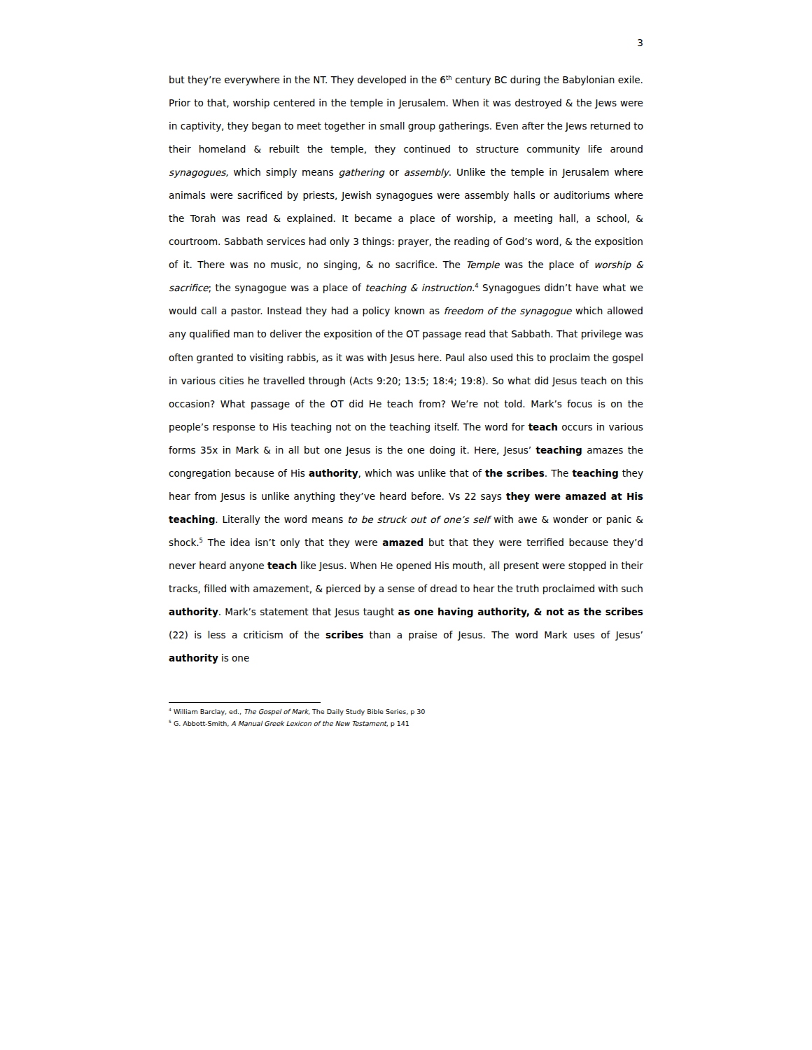3
but they’re everywhere in the NT. They developed in the 6th century BC during the Babylonian exile. Prior to that, worship centered in the temple in Jerusalem. When it was destroyed & the Jews were in captivity, they began to meet together in small group gatherings. Even after the Jews returned to their homeland & rebuilt the temple, they continued to structure community life around synagogues, which simply means gathering or assembly. Unlike the temple in Jerusalem where animals were sacrificed by priests, Jewish synagogues were assembly halls or auditoriums where the Torah was read & explained. It became a place of worship, a meeting hall, a school, & courtroom. Sabbath services had only 3 things: prayer, the reading of God’s word, & the exposition of it. There was no music, no singing, & no sacrifice. The Temple was the place of worship & sacrifice; the synagogue was a place of teaching & instruction.4 Synagogues didn’t have what we would call a pastor. Instead they had a policy known as freedom of the synagogue which allowed any qualified man to deliver the exposition of the OT passage read that Sabbath. That privilege was often granted to visiting rabbis, as it was with Jesus here. Paul also used this to proclaim the gospel in various cities he travelled through (Acts 9:20; 13:5; 18:4; 19:8). So what did Jesus teach on this occasion? What passage of the OT did He teach from? We’re not told. Mark’s focus is on the people’s response to His teaching not on the teaching itself. The word for teach occurs in various forms 35x in Mark & in all but one Jesus is the one doing it. Here, Jesus’ teaching amazes the congregation because of His authority, which was unlike that of the scribes. The teaching they hear from Jesus is unlike anything they’ve heard before. Vs 22 says they were amazed at His teaching. Literally the word means to be struck out of one’s self with awe & wonder or panic & shock.5 The idea isn’t only that they were amazed but that they were terrified because they’d never heard anyone teach like Jesus. When He opened His mouth, all present were stopped in their tracks, filled with amazement, & pierced by a sense of dread to hear the truth proclaimed with such authority. Mark’s statement that Jesus taught as one having authority, & not as the scribes (22) is less a criticism of the scribes than a praise of Jesus. The word Mark uses of Jesus’ authority is one
4 William Barclay, ed., The Gospel of Mark, The Daily Study Bible Series, p 30
5 G. Abbott-Smith, A Manual Greek Lexicon of the New Testament, p 141